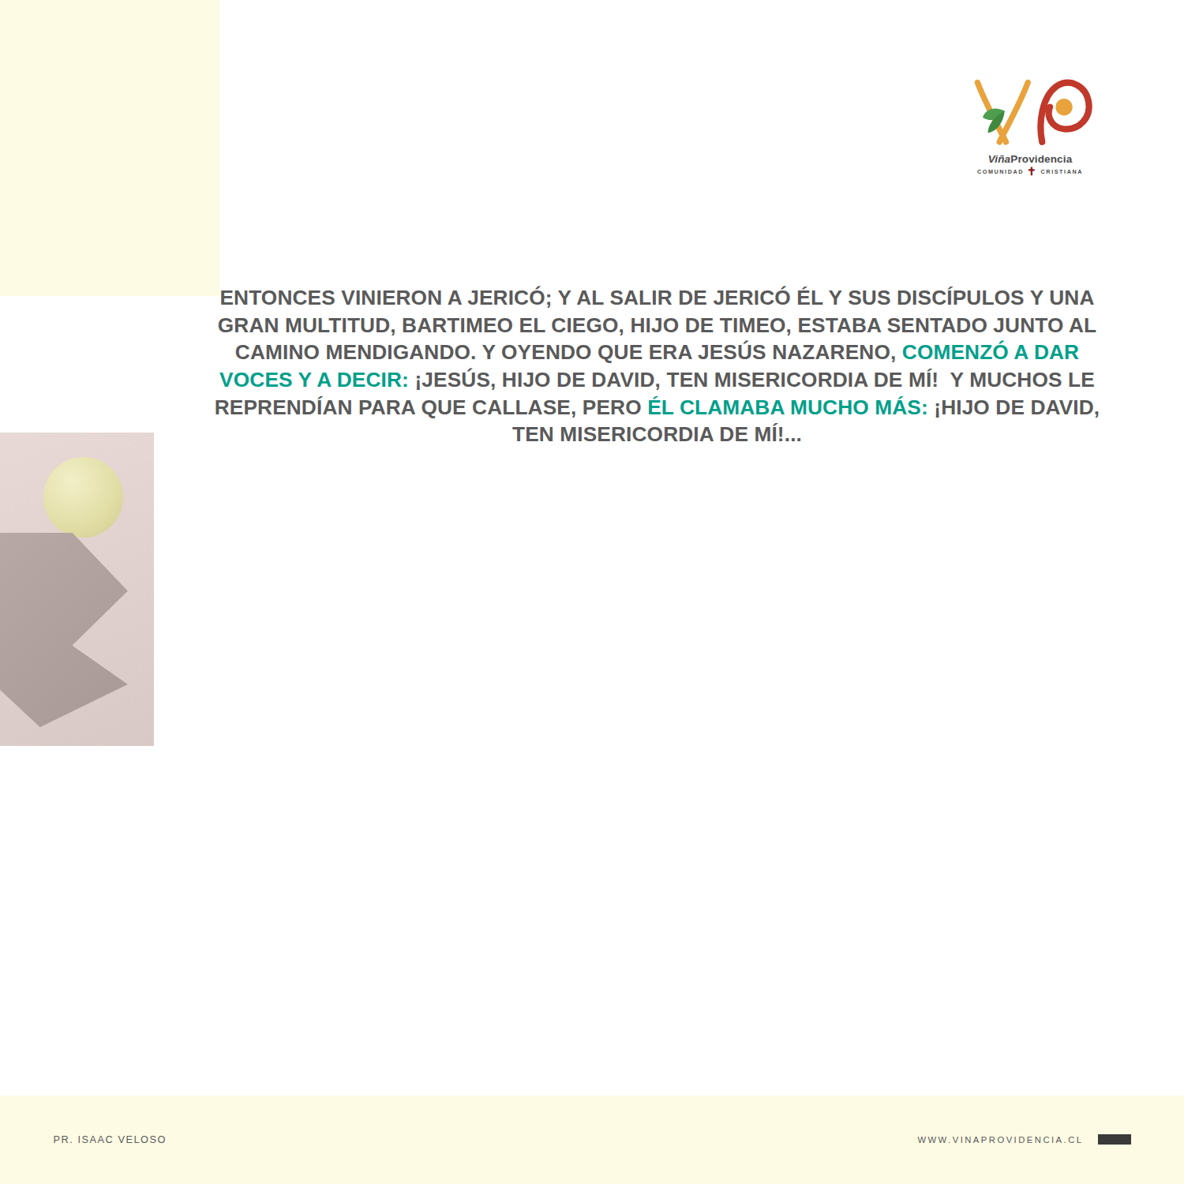Viña Providencia
COMUNIDAD ✝ CRISTIANA
Entonces vinieron a Jericó; y al salir de Jericó él y sus discípulos y una gran multitud, Bartimeo el ciego, hijo de Timeo, estaba sentado junto al camino mendigando. Y oyendo que era Jesús Nazareno, comenzó a dar voces y a decir: ¡Jesús, Hijo de David, ten misericordia de mí! Y muchos le reprendían para que callase, pero él clamaba mucho más: ¡Hijo de David, ten misericordia de mí!...
Pr. Isaac Veloso
www.vinaprovidencia.cl